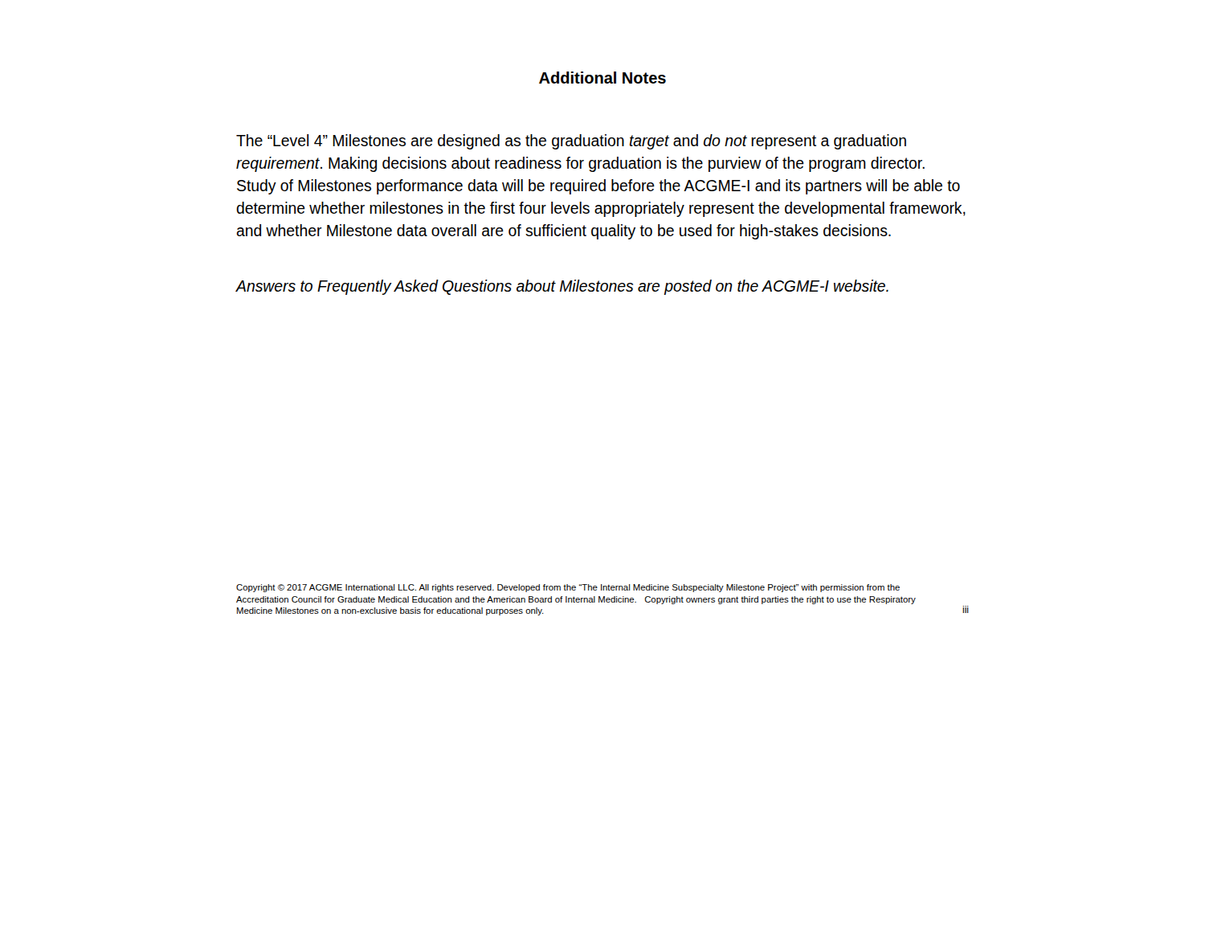Additional Notes
The “Level 4” Milestones are designed as the graduation target and do not represent a graduation requirement. Making decisions about readiness for graduation is the purview of the program director. Study of Milestones performance data will be required before the ACGME-I and its partners will be able to determine whether milestones in the first four levels appropriately represent the developmental framework, and whether Milestone data overall are of sufficient quality to be used for high-stakes decisions.
Answers to Frequently Asked Questions about Milestones are posted on the ACGME-I website.
Copyright © 2017 ACGME International LLC. All rights reserved. Developed from the “The Internal Medicine Subspecialty Milestone Project” with permission from the Accreditation Council for Graduate Medical Education and the American Board of Internal Medicine. Copyright owners grant third parties the right to use the Respiratory Medicine Milestones on a non-exclusive basis for educational purposes only. iii